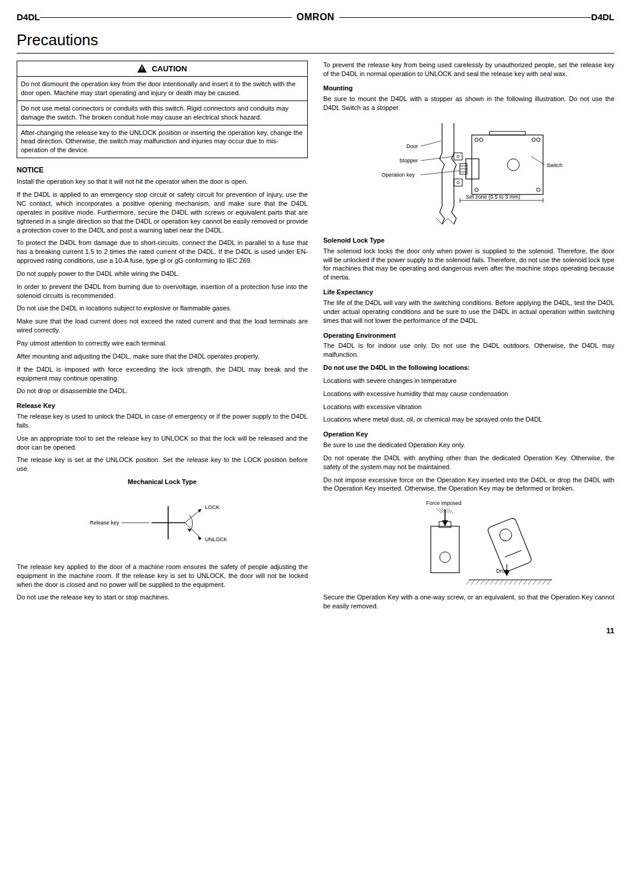D4DL
OMRON
D4DL
Precautions
CAUTION
Do not dismount the operation key from the door intentionally and insert it to the switch with the door open. Machine may start operating and injury or death may be caused.
Do not use metal connectors or conduits with this switch. Rigid connectors and conduits may damage the switch. The broken conduit hole may cause an electrical shock hazard.
After-changing the release key to the UNLOCK position or inserting the operation key, change the head direction. Otherwise, the switch may malfunction and injuries may occur due to mis-operation of the device.
NOTICE
Install the operation key so that it will not hit the operator when the door is open.
If the D4DL is applied to an emergency stop circuit or safety circuit for prevention of injury, use the NC contact, which incorporates a positive opening mechanism, and make sure that the D4DL operates in positive mode. Furthermore, secure the D4DL with screws or equivalent parts that are tightened in a single direction so that the D4DL or operation key cannot be easily removed or provide a protection cover to the D4DL and post a warning label near the D4DL.
To protect the D4DL from damage due to short-circuits, connect the D4DL in parallel to a fuse that has a breaking current 1.5 to 2 times the rated current of the D4DL. If the D4DL is used under EN-approved rating conditions, use a 10-A fuse, type gl or gG conforming to IEC 269.
Do not supply power to the D4DL while wiring the D4DL.
In order to prevent the D4DL from burning due to overvoltage, insertion of a protection fuse into the solenoid circuits is recommended.
Do not use the D4DL in locations subject to explosive or flammable gases.
Make sure that the load current does not exceed the rated current and that the load terminals are wired correctly.
Pay utmost attention to correctly wire each terminal.
After mounting and adjusting the D4DL, make sure that the D4DL operates properly.
If the D4DL is imposed with force exceeding the lock strength, the D4DL may break and the equipment may continue operating.
Do not drop or disassemble the D4DL.
Release Key
The release key is used to unlock the D4DL in case of emergency or if the power supply to the D4DL fails.
Use an appropriate tool to set the release key to UNLOCK so that the lock will be released and the door can be opened.
The release key is set at the UNLOCK position. Set the release key to the LOCK position before use.
Mechanical Lock Type
Release key LOCK UNLOCK
The release key applied to the door of a machine room ensures the safety of people adjusting the equipment in the machine room. If the release key is set to UNLOCK, the door will not be locked when the door is closed and no power will be supplied to the equipment.
Do not use the release key to start or stop machines.
To prevent the release key from being used carelessly by unauthorized people, set the release key of the D4DL in normal operation to UNLOCK and seal the release key with seal wax.
Mounting
Be sure to mount the D4DL with a stopper as shown in the following illustration. Do not use the D4DL Switch as a stopper.
Door Stopper Operation key Switch Set zone (0.5 to 3 mm)
Solenoid Lock Type
The solenoid lock locks the door only when power is supplied to the solenoid. Therefore, the door will be unlocked if the power supply to the solenoid fails. Therefore, do not use the solenoid lock type for machines that may be operating and dangerous even after the machine stops operating because of inertia.
Life Expectancy
The life of the D4DL will vary with the switching conditions. Before applying the D4DL, test the D4DL under actual operating conditions and be sure to use the D4DL in actual operation within switching times that will not lower the performance of the D4DL.
Operating Environment
The D4DL is for indoor use only. Do not use the D4DL outdoors. Otherwise, the D4DL may malfunction.
Do not use the D4DL in the following locations:
Locations with severe changes in temperature
Locations with excessive humidity that may cause condensation
Locations with excessive vibration
Locations where metal dust, oil, or chemical may be sprayed onto the D4DL
Operation Key
Be sure to use the dedicated Operation Key only.
Do not operate the D4DL with anything other than the dedicated Operation Key. Otherwise, the safety of the system may not be maintained.
Do not impose excessive force on the Operation Key inserted into the D4DL or drop the D4DL with the Operation Key inserted. Otherwise, the Operation Key may be deformed or broken.
Force imposed Drop
Secure the Operation Key with a one-way screw, or an equivalent, so that the Operation Key cannot be easily removed.
11